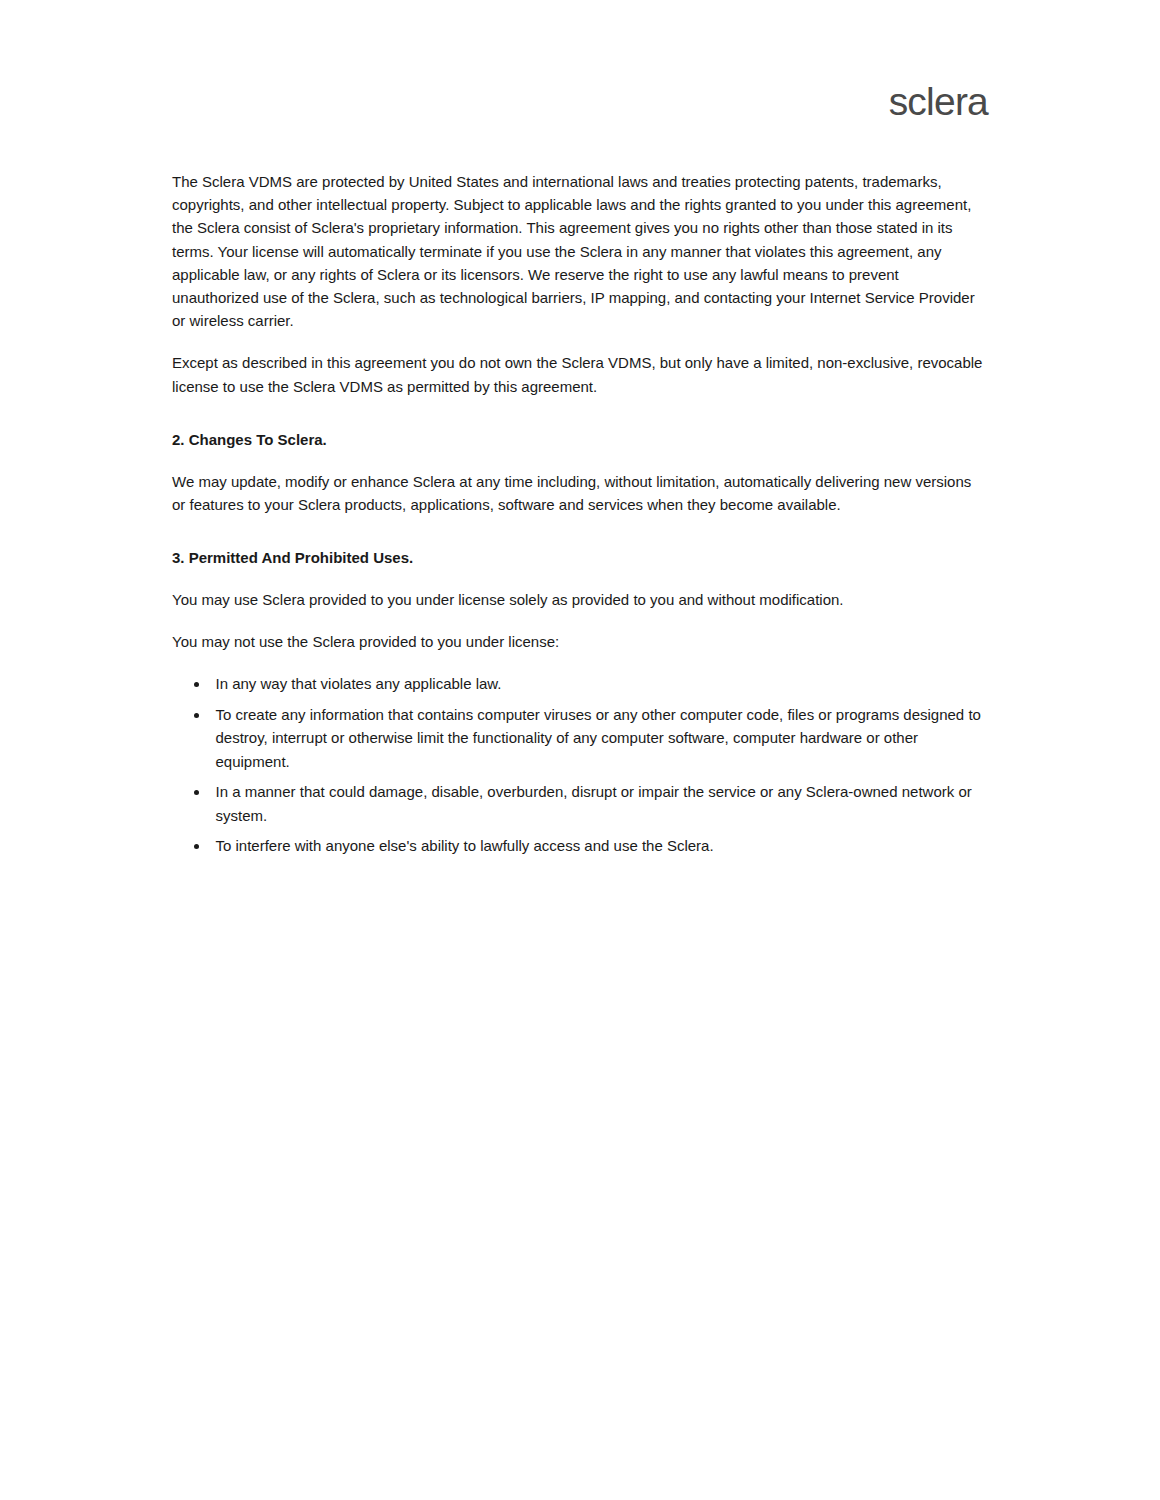sclera
The Sclera VDMS are protected by United States and international laws and treaties protecting patents, trademarks, copyrights, and other intellectual property. Subject to applicable laws and the rights granted to you under this agreement, the Sclera consist of Sclera's proprietary information. This agreement gives you no rights other than those stated in its terms. Your license will automatically terminate if you use the Sclera in any manner that violates this agreement, any applicable law, or any rights of Sclera or its licensors. We reserve the right to use any lawful means to prevent unauthorized use of the Sclera, such as technological barriers, IP mapping, and contacting your Internet Service Provider or wireless carrier.
Except as described in this agreement you do not own the Sclera VDMS, but only have a limited, non-exclusive, revocable license to use the Sclera VDMS as permitted by this agreement.
2. Changes To Sclera.
We may update, modify or enhance Sclera at any time including, without limitation, automatically delivering new versions or features to your Sclera products, applications, software and services when they become available.
3. Permitted And Prohibited Uses.
You may use Sclera provided to you under license solely as provided to you and without modification.
You may not use the Sclera provided to you under license:
In any way that violates any applicable law.
To create any information that contains computer viruses or any other computer code, files or programs designed to destroy, interrupt or otherwise limit the functionality of any computer software, computer hardware or other equipment.
In a manner that could damage, disable, overburden, disrupt or impair the service or any Sclera-owned network or system.
To interfere with anyone else's ability to lawfully access and use the Sclera.